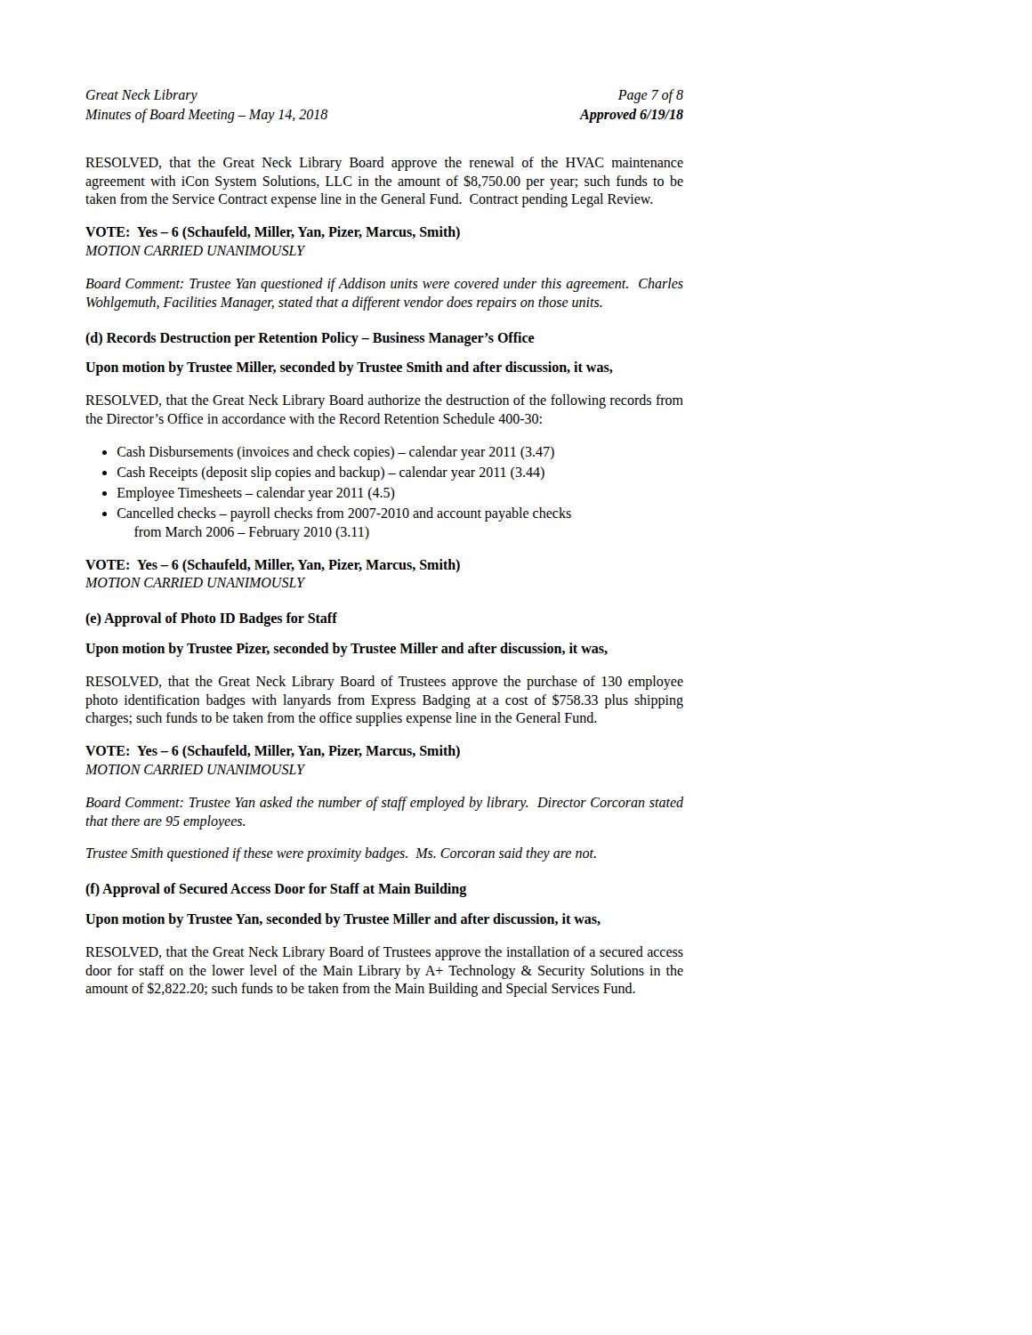Great Neck Library
Minutes of Board Meeting – May 14, 2018
Page 7 of 8
Approved 6/19/18
RESOLVED, that the Great Neck Library Board approve the renewal of the HVAC maintenance agreement with iCon System Solutions, LLC in the amount of $8,750.00 per year; such funds to be taken from the Service Contract expense line in the General Fund. Contract pending Legal Review.
VOTE: Yes – 6 (Schaufeld, Miller, Yan, Pizer, Marcus, Smith)
MOTION CARRIED UNANIMOUSLY
Board Comment: Trustee Yan questioned if Addison units were covered under this agreement. Charles Wohlgemuth, Facilities Manager, stated that a different vendor does repairs on those units.
(d) Records Destruction per Retention Policy – Business Manager’s Office
Upon motion by Trustee Miller, seconded by Trustee Smith and after discussion, it was,
RESOLVED, that the Great Neck Library Board authorize the destruction of the following records from the Director’s Office in accordance with the Record Retention Schedule 400-30:
Cash Disbursements (invoices and check copies) – calendar year 2011 (3.47)
Cash Receipts (deposit slip copies and backup) – calendar year 2011 (3.44)
Employee Timesheets – calendar year 2011 (4.5)
Cancelled checks – payroll checks from 2007-2010 and account payable checksfrom March 2006 – February 2010 (3.11)
VOTE: Yes – 6 (Schaufeld, Miller, Yan, Pizer, Marcus, Smith)
MOTION CARRIED UNANIMOUSLY
(e) Approval of Photo ID Badges for Staff
Upon motion by Trustee Pizer, seconded by Trustee Miller and after discussion, it was,
RESOLVED, that the Great Neck Library Board of Trustees approve the purchase of 130 employee photo identification badges with lanyards from Express Badging at a cost of $758.33 plus shipping charges; such funds to be taken from the office supplies expense line in the General Fund.
VOTE: Yes – 6 (Schaufeld, Miller, Yan, Pizer, Marcus, Smith)
MOTION CARRIED UNANIMOUSLY
Board Comment: Trustee Yan asked the number of staff employed by library. Director Corcoran stated that there are 95 employees.
Trustee Smith questioned if these were proximity badges. Ms. Corcoran said they are not.
(f) Approval of Secured Access Door for Staff at Main Building
Upon motion by Trustee Yan, seconded by Trustee Miller and after discussion, it was,
RESOLVED, that the Great Neck Library Board of Trustees approve the installation of a secured access door for staff on the lower level of the Main Library by A+ Technology & Security Solutions in the amount of $2,822.20; such funds to be taken from the Main Building and Special Services Fund.